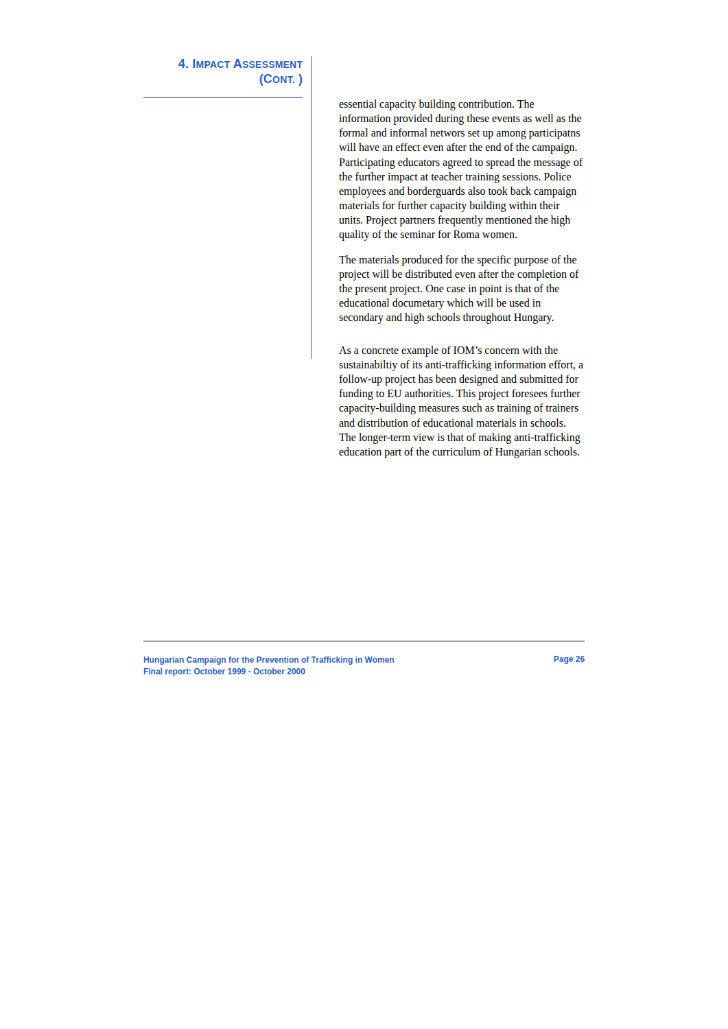4. IMPACT ASSESSMENT
(CONT. )
essential capacity building contribution. The information provided during these events as well as the formal and informal networs set up among participatns will have an effect even after the end of the campaign. Participating educators agreed to spread the message of the further impact at teacher training sessions. Police employees and borderguards also took back campaign materials for further capacity building within their units. Project partners frequently mentioned the high quality of the seminar for Roma women.
The materials produced for the specific purpose of the project will be distributed even after the completion of the present project. One case in point is that of the educational documetary which will be used in secondary and high schools throughout Hungary.
As a concrete example of IOM’s concern with the sustainabiltiy of its anti-trafficking information effort, a follow-up project has been designed and submitted for funding to EU authorities. This project foresees further capacity-building measures such as training of trainers and distribution of educational materials in schools. The longer-term view is that of making anti-trafficking education part of the curriculum of Hungarian schools.
Hungarian Campaign for the Prevention of Trafficking in Women
Final report: October 1999 - October 2000
Page 26